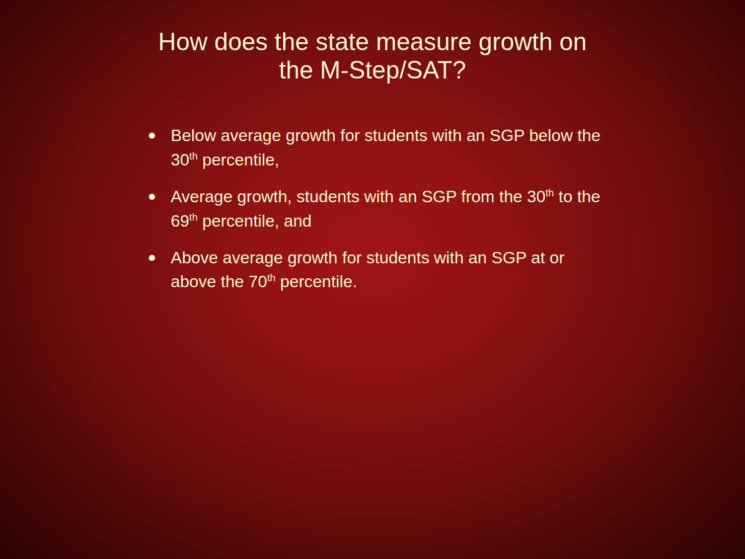How does the state measure growth on the M-Step/SAT?
Below average growth for students with an SGP below the 30th percentile,
Average growth, students with an SGP from the 30th to the 69th percentile, and
Above average growth for students with an SGP at or above the 70th percentile.